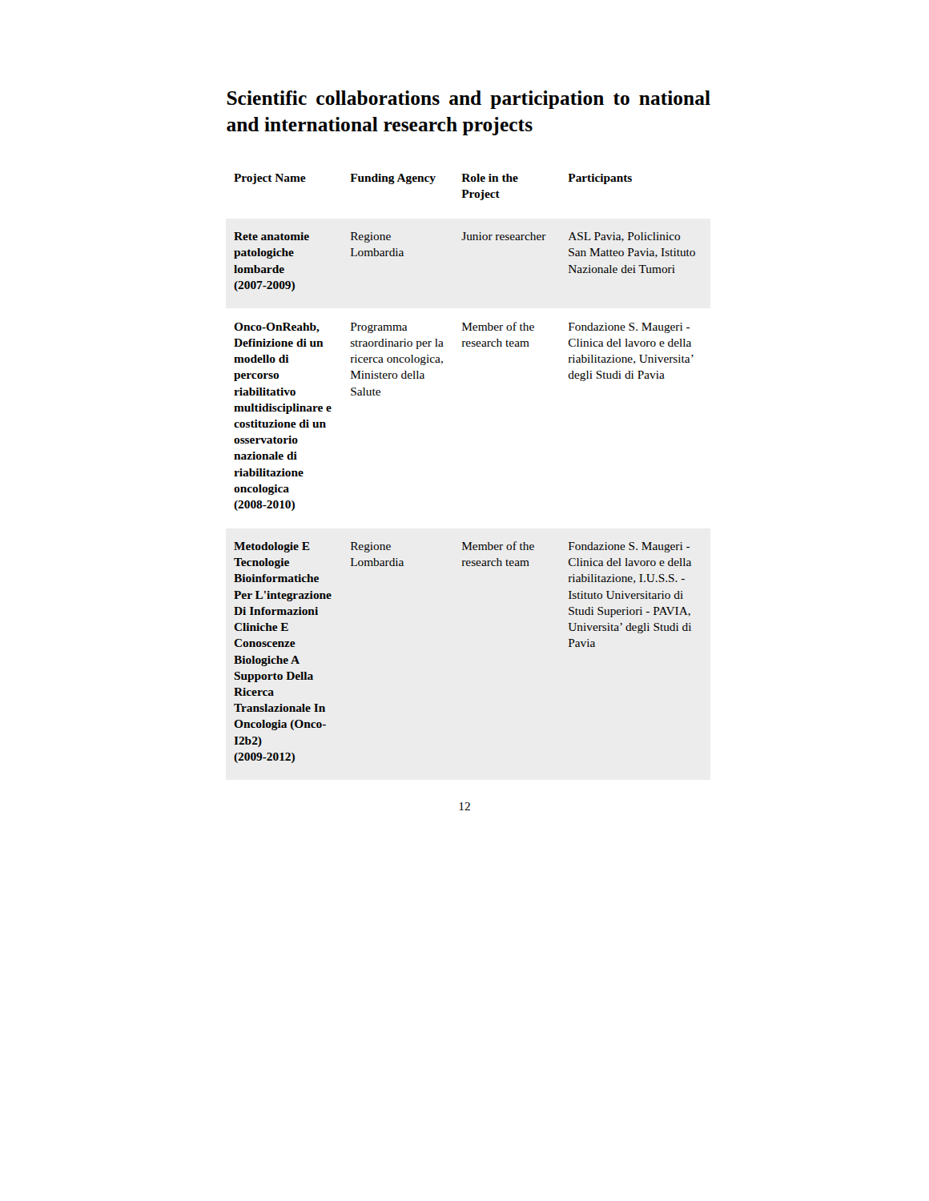Scientific collaborations and participation to national and international research projects
| Project Name | Funding Agency | Role in the Project | Participants |
| --- | --- | --- | --- |
| Rete anatomie patologiche lombarde (2007-2009) | Regione Lombardia | Junior researcher | ASL Pavia, Policlinico San Matteo Pavia, Istituto Nazionale dei Tumori |
| Onco-OnReahb, Definizione di un modello di percorso riabilitativo multidisciplinare e costituzione di un osservatorio nazionale di riabilitazione oncologica (2008-2010) | Programma straordinario per la ricerca oncologica, Ministero della Salute | Member of the research team | Fondazione S. Maugeri - Clinica del lavoro e della riabilitazione, Universita’ degli Studi di Pavia |
| Metodologie E Tecnologie Bioinformatiche Per L'integrazione Di Informazioni Cliniche E Conoscenze Biologiche A Supporto Della Ricerca Translazionale In Oncologia (Onco-I2b2) (2009-2012) | Regione Lombardia | Member of the research team | Fondazione S. Maugeri - Clinica del lavoro e della riabilitazione, I.U.S.S. - Istituto Universitario di Studi Superiori - PAVIA, Universita’ degli Studi di Pavia |
12